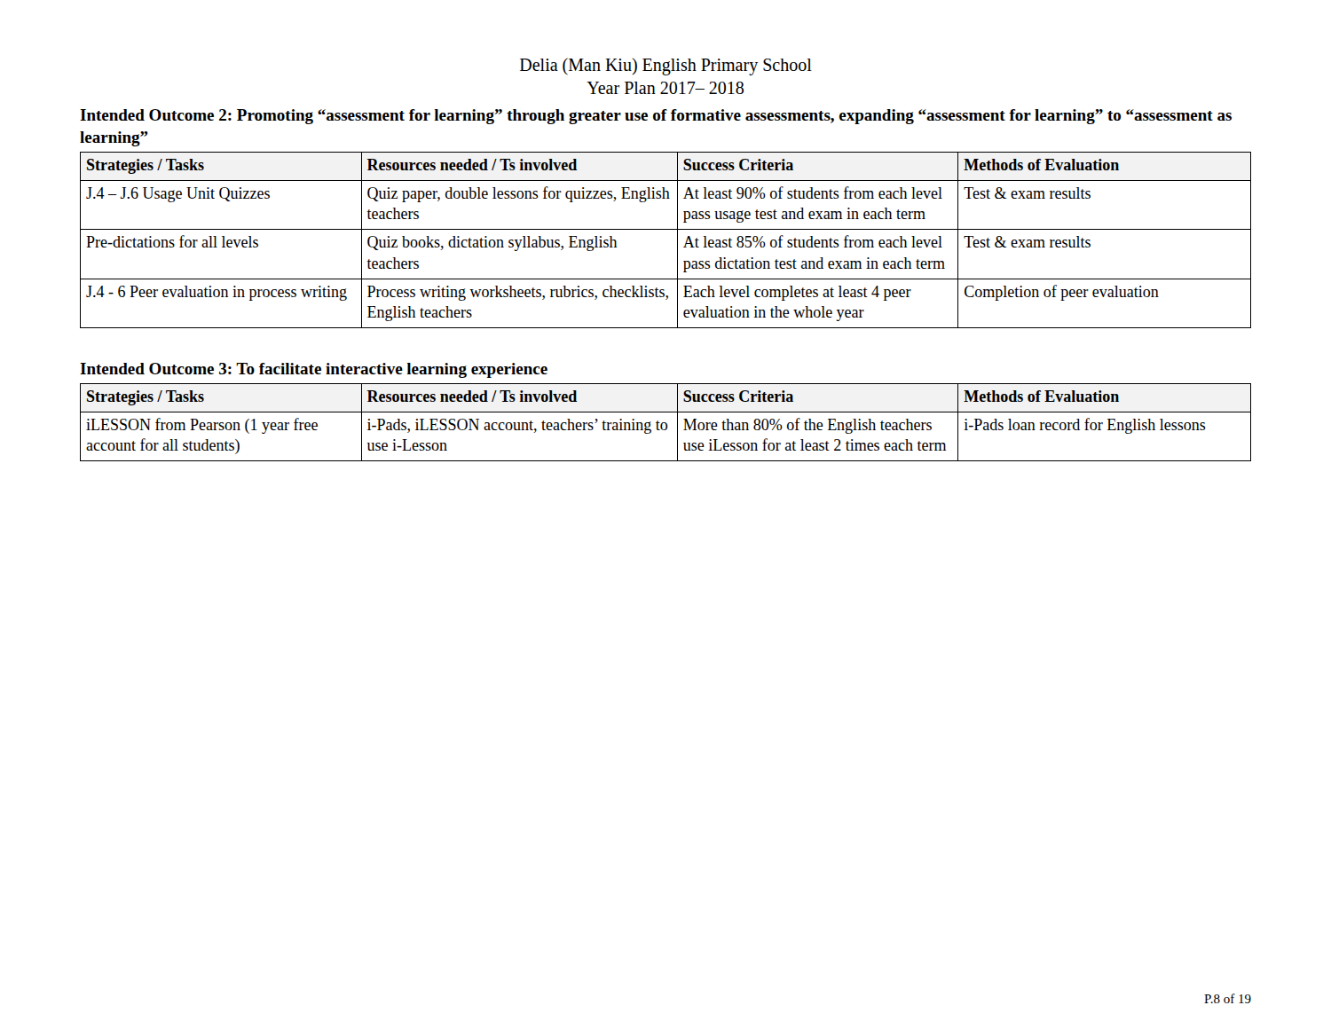Delia (Man Kiu) English Primary School
Year Plan 2017– 2018
Intended Outcome 2: Promoting “assessment for learning” through greater use of formative assessments, expanding “assessment for learning” to “assessment as learning”
| Strategies / Tasks | Resources needed / Ts involved | Success Criteria | Methods of Evaluation |
| --- | --- | --- | --- |
| J.4 – J.6 Usage Unit Quizzes | Quiz paper, double lessons for quizzes, English teachers | At least 90% of students from each level pass usage test and exam in each term | Test & exam results |
| Pre-dictations for all levels | Quiz books, dictation syllabus, English teachers | At least 85% of students from each level pass dictation test and exam in each term | Test & exam results |
| J.4 - 6 Peer evaluation in process writing | Process writing worksheets, rubrics, checklists, English teachers | Each level completes at least 4 peer evaluation in the whole year | Completion of peer evaluation |
Intended Outcome 3: To facilitate interactive learning experience
| Strategies / Tasks | Resources needed / Ts involved | Success Criteria | Methods of Evaluation |
| --- | --- | --- | --- |
| iLESSON from Pearson (1 year free account for all students) | i-Pads, iLESSON account, teachers’ training to use i-Lesson | More than 80% of the English teachers use iLesson for at least 2 times each term | i-Pads loan record for English lessons |
P.8 of 19